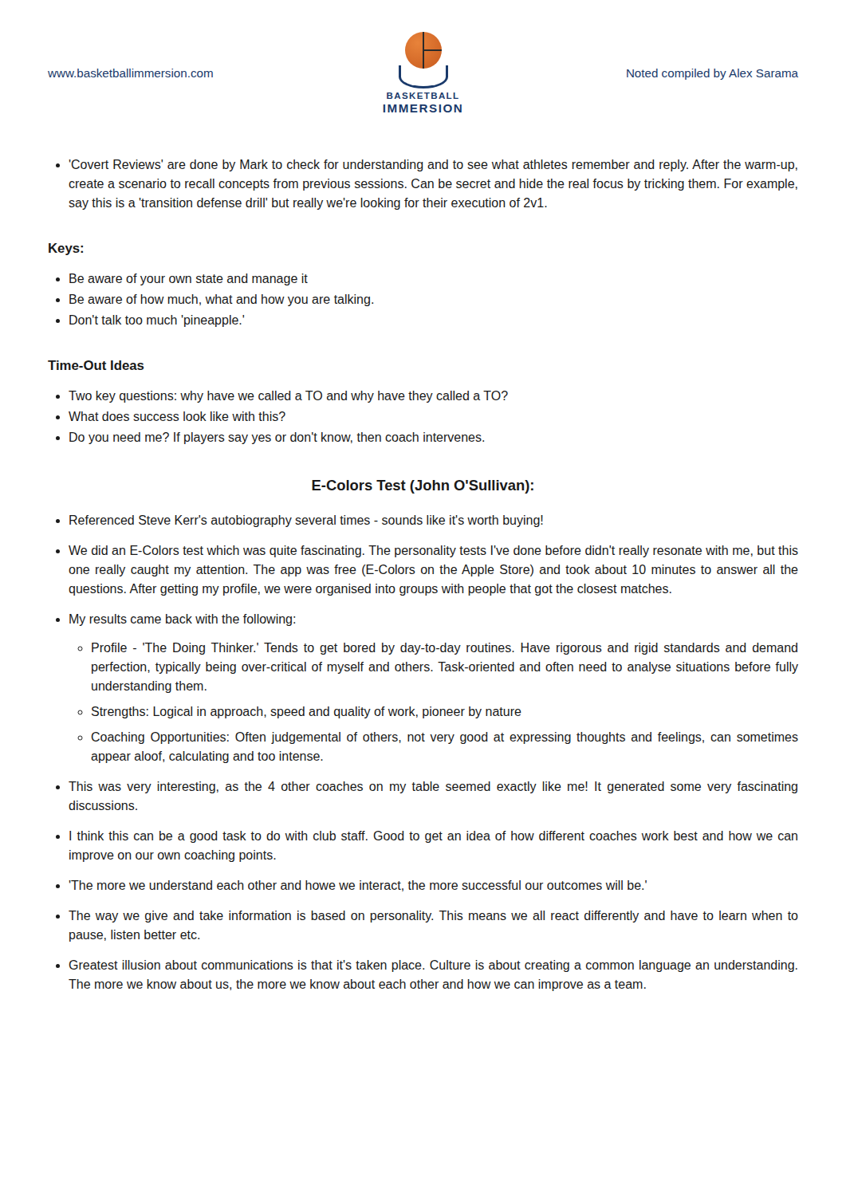www.basketballimmersion.com
BASKETBALL
IMMERSION
Noted compiled by Alex Sarama
'Covert Reviews' are done by Mark to check for understanding and to see what athletes remember and reply. After the warm-up, create a scenario to recall concepts from previous sessions. Can be secret and hide the real focus by tricking them. For example, say this is a 'transition defense drill' but really we're looking for their execution of 2v1.
Keys:
Be aware of your own state and manage it
Be aware of how much, what and how you are talking.
Don't talk too much 'pineapple.'
Time-Out Ideas
Two key questions: why have we called a TO and why have they called a TO?
What does success look like with this?
Do you need me? If players say yes or don't know, then coach intervenes.
E-Colors Test (John O'Sullivan):
Referenced Steve Kerr's autobiography several times - sounds like it's worth buying!
We did an E-Colors test which was quite fascinating. The personality tests I've done before didn't really resonate with me, but this one really caught my attention. The app was free (E-Colors on the Apple Store) and took about 10 minutes to answer all the questions. After getting my profile, we were organised into groups with people that got the closest matches.
My results came back with the following:
Profile - 'The Doing Thinker.' Tends to get bored by day-to-day routines. Have rigorous and rigid standards and demand perfection, typically being over-critical of myself and others. Task-oriented and often need to analyse situations before fully understanding them.
Strengths: Logical in approach, speed and quality of work, pioneer by nature
Coaching Opportunities: Often judgemental of others, not very good at expressing thoughts and feelings, can sometimes appear aloof, calculating and too intense.
This was very interesting, as the 4 other coaches on my table seemed exactly like me! It generated some very fascinating discussions.
I think this can be a good task to do with club staff. Good to get an idea of how different coaches work best and how we can improve on our own coaching points.
'The more we understand each other and howe we interact, the more successful our outcomes will be.'
The way we give and take information is based on personality. This means we all react differently and have to learn when to pause, listen better etc.
Greatest illusion about communications is that it's taken place. Culture is about creating a common language an understanding. The more we know about us, the more we know about each other and how we can improve as a team.